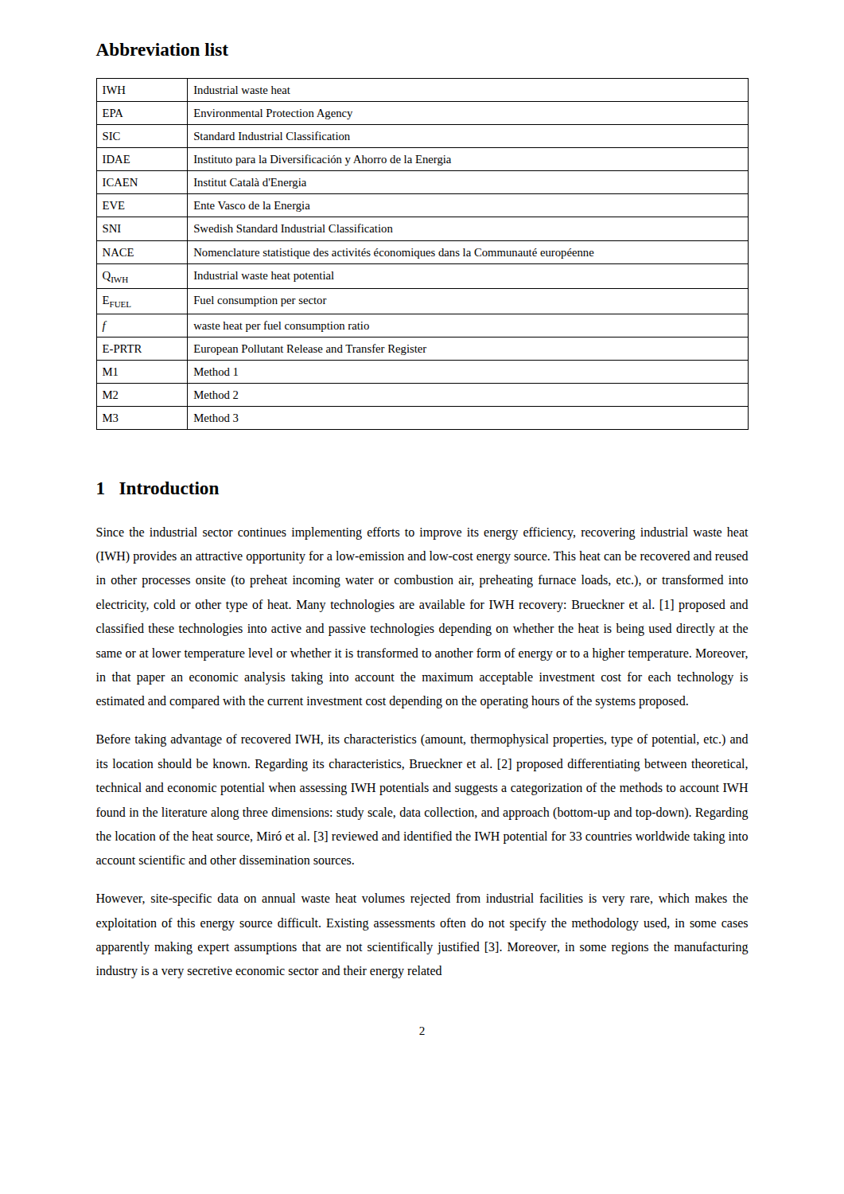Abbreviation list
| IWH | Industrial waste heat |
| EPA | Environmental Protection Agency |
| SIC | Standard Industrial Classification |
| IDAE | Instituto para la Diversificación y Ahorro de la Energia |
| ICAEN | Institut Català d'Energia |
| EVE | Ente Vasco de la Energia |
| SNI | Swedish Standard Industrial Classification |
| NACE | Nomenclature statistique des activités économiques dans la Communauté européenne |
| Q IWH | Industrial waste heat potential |
| E FUEL | Fuel consumption per sector |
| f | waste heat per fuel consumption ratio |
| E-PRTR | European Pollutant Release and Transfer Register |
| M1 | Method 1 |
| M2 | Method 2 |
| M3 | Method 3 |
1 Introduction
Since the industrial sector continues implementing efforts to improve its energy efficiency, recovering industrial waste heat (IWH) provides an attractive opportunity for a low-emission and low-cost energy source. This heat can be recovered and reused in other processes onsite (to preheat incoming water or combustion air, preheating furnace loads, etc.), or transformed into electricity, cold or other type of heat. Many technologies are available for IWH recovery: Brueckner et al. [1] proposed and classified these technologies into active and passive technologies depending on whether the heat is being used directly at the same or at lower temperature level or whether it is transformed to another form of energy or to a higher temperature. Moreover, in that paper an economic analysis taking into account the maximum acceptable investment cost for each technology is estimated and compared with the current investment cost depending on the operating hours of the systems proposed.
Before taking advantage of recovered IWH, its characteristics (amount, thermophysical properties, type of potential, etc.) and its location should be known. Regarding its characteristics, Brueckner et al. [2] proposed differentiating between theoretical, technical and economic potential when assessing IWH potentials and suggests a categorization of the methods to account IWH found in the literature along three dimensions: study scale, data collection, and approach (bottom-up and top-down). Regarding the location of the heat source, Miró et al. [3] reviewed and identified the IWH potential for 33 countries worldwide taking into account scientific and other dissemination sources.
However, site-specific data on annual waste heat volumes rejected from industrial facilities is very rare, which makes the exploitation of this energy source difficult. Existing assessments often do not specify the methodology used, in some cases apparently making expert assumptions that are not scientifically justified [3]. Moreover, in some regions the manufacturing industry is a very secretive economic sector and their energy related
2